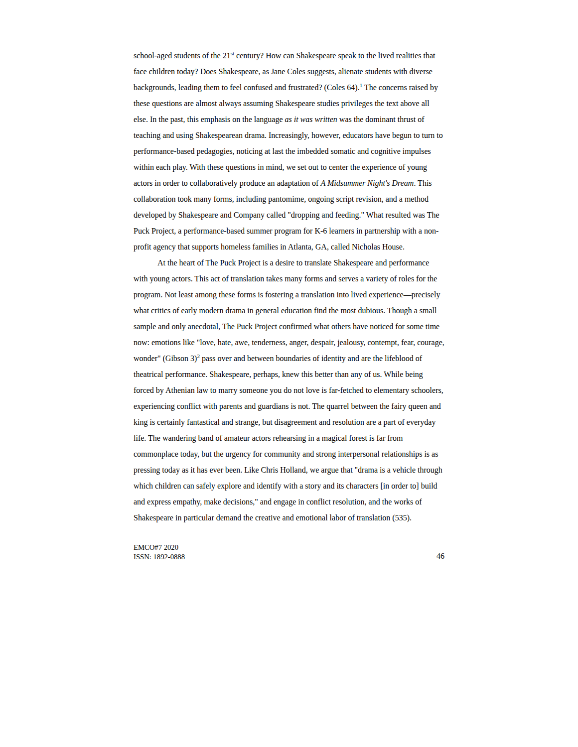school-aged students of the 21st century? How can Shakespeare speak to the lived realities that face children today? Does Shakespeare, as Jane Coles suggests, alienate students with diverse backgrounds, leading them to feel confused and frustrated? (Coles 64).1 The concerns raised by these questions are almost always assuming Shakespeare studies privileges the text above all else. In the past, this emphasis on the language as it was written was the dominant thrust of teaching and using Shakespearean drama. Increasingly, however, educators have begun to turn to performance-based pedagogies, noticing at last the imbedded somatic and cognitive impulses within each play. With these questions in mind, we set out to center the experience of young actors in order to collaboratively produce an adaptation of A Midsummer Night's Dream. This collaboration took many forms, including pantomime, ongoing script revision, and a method developed by Shakespeare and Company called "dropping and feeding." What resulted was The Puck Project, a performance-based summer program for K-6 learners in partnership with a non-profit agency that supports homeless families in Atlanta, GA, called Nicholas House.
At the heart of The Puck Project is a desire to translate Shakespeare and performance with young actors. This act of translation takes many forms and serves a variety of roles for the program. Not least among these forms is fostering a translation into lived experience—precisely what critics of early modern drama in general education find the most dubious. Though a small sample and only anecdotal, The Puck Project confirmed what others have noticed for some time now: emotions like "love, hate, awe, tenderness, anger, despair, jealousy, contempt, fear, courage, wonder" (Gibson 3)2 pass over and between boundaries of identity and are the lifeblood of theatrical performance. Shakespeare, perhaps, knew this better than any of us. While being forced by Athenian law to marry someone you do not love is far-fetched to elementary schoolers, experiencing conflict with parents and guardians is not. The quarrel between the fairy queen and king is certainly fantastical and strange, but disagreement and resolution are a part of everyday life. The wandering band of amateur actors rehearsing in a magical forest is far from commonplace today, but the urgency for community and strong interpersonal relationships is as pressing today as it has ever been. Like Chris Holland, we argue that "drama is a vehicle through which children can safely explore and identify with a story and its characters [in order to] build and express empathy, make decisions," and engage in conflict resolution, and the works of Shakespeare in particular demand the creative and emotional labor of translation (535).
EMCO#7 2020
ISSN: 1892-0888
46